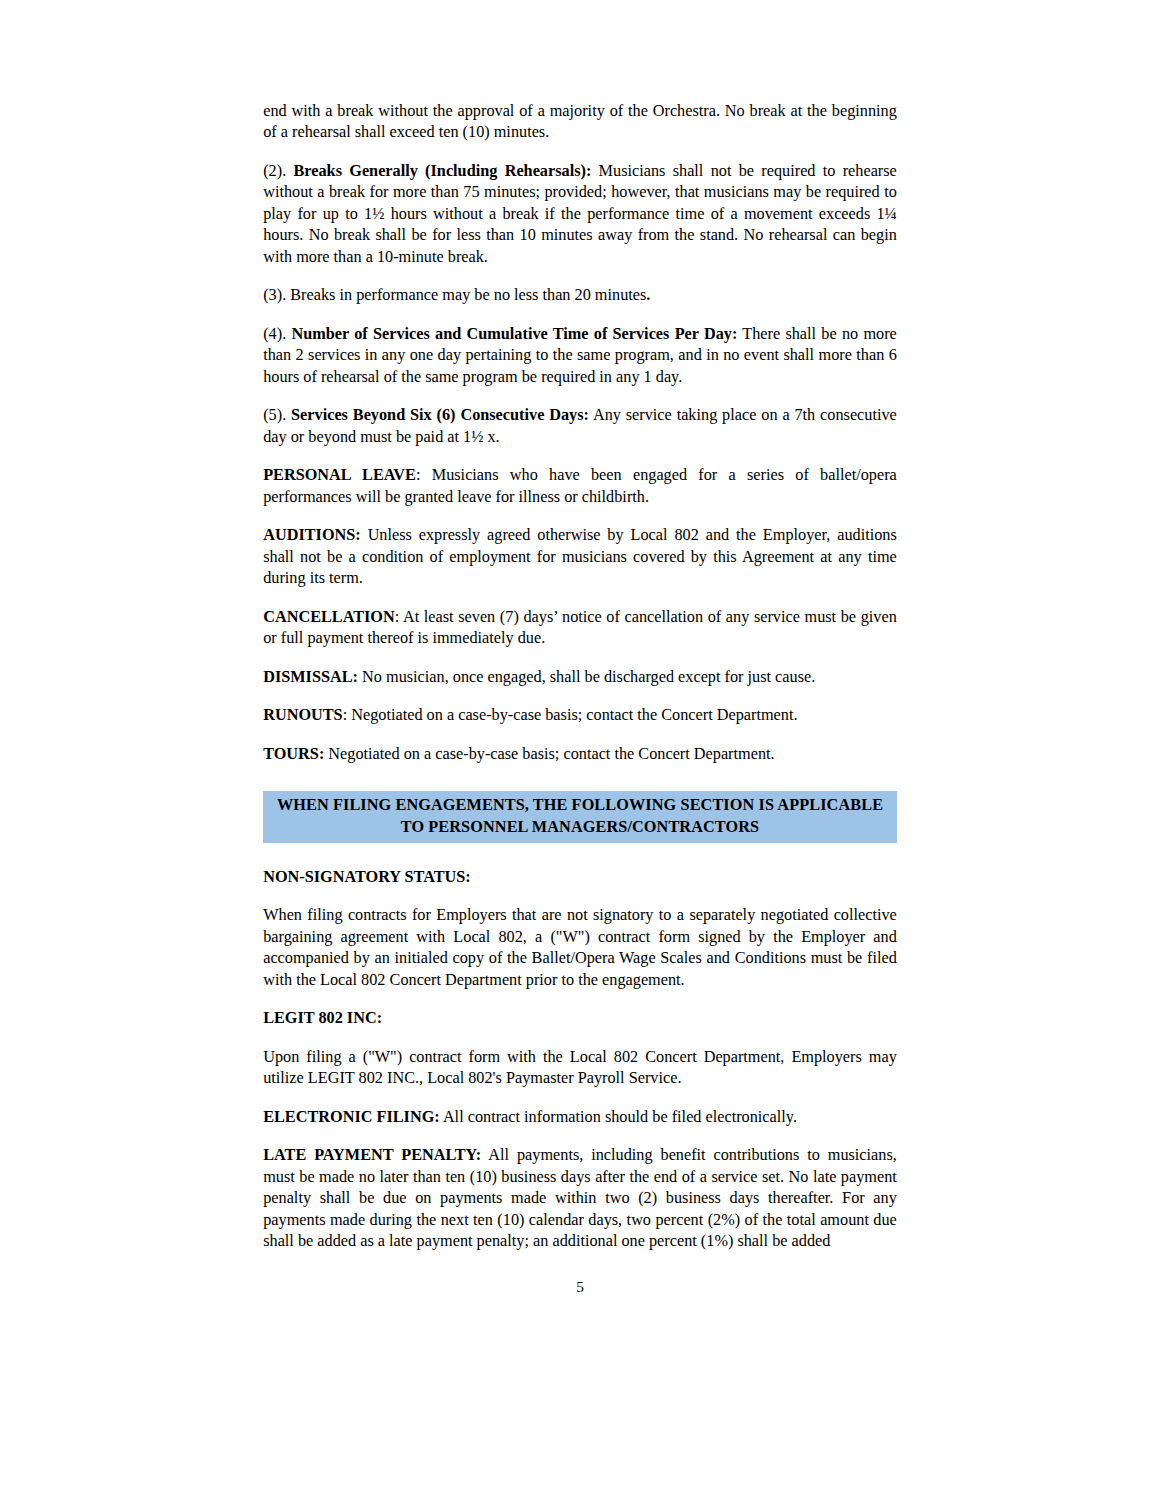end with a break without the approval of a majority of the Orchestra. No break at the beginning of a rehearsal shall exceed ten (10) minutes.
(2). Breaks Generally (Including Rehearsals): Musicians shall not be required to rehearse without a break for more than 75 minutes; provided; however, that musicians may be required to play for up to 1½ hours without a break if the performance time of a movement exceeds 1¼ hours. No break shall be for less than 10 minutes away from the stand. No rehearsal can begin with more than a 10-minute break.
(3). Breaks in performance may be no less than 20 minutes.
(4). Number of Services and Cumulative Time of Services Per Day: There shall be no more than 2 services in any one day pertaining to the same program, and in no event shall more than 6 hours of rehearsal of the same program be required in any 1 day.
(5). Services Beyond Six (6) Consecutive Days: Any service taking place on a 7th consecutive day or beyond must be paid at 1½ x.
PERSONAL LEAVE: Musicians who have been engaged for a series of ballet/opera performances will be granted leave for illness or childbirth.
AUDITIONS: Unless expressly agreed otherwise by Local 802 and the Employer, auditions shall not be a condition of employment for musicians covered by this Agreement at any time during its term.
CANCELLATION: At least seven (7) days’ notice of cancellation of any service must be given or full payment thereof is immediately due.
DISMISSAL: No musician, once engaged, shall be discharged except for just cause.
RUNOUTS: Negotiated on a case-by-case basis; contact the Concert Department.
TOURS: Negotiated on a case-by-case basis; contact the Concert Department.
WHEN FILING ENGAGEMENTS, THE FOLLOWING SECTION IS APPLICABLE TO PERSONNEL MANAGERS/CONTRACTORS
NON-SIGNATORY STATUS:
When filing contracts for Employers that are not signatory to a separately negotiated collective bargaining agreement with Local 802, a ("W") contract form signed by the Employer and accompanied by an initialed copy of the Ballet/Opera Wage Scales and Conditions must be filed with the Local 802 Concert Department prior to the engagement.
LEGIT 802 INC:
Upon filing a ("W") contract form with the Local 802 Concert Department, Employers may utilize LEGIT 802 INC., Local 802's Paymaster Payroll Service.
ELECTRONIC FILING: All contract information should be filed electronically.
LATE PAYMENT PENALTY: All payments, including benefit contributions to musicians, must be made no later than ten (10) business days after the end of a service set. No late payment penalty shall be due on payments made within two (2) business days thereafter. For any payments made during the next ten (10) calendar days, two percent (2%) of the total amount due shall be added as a late payment penalty; an additional one percent (1%) shall be added
5